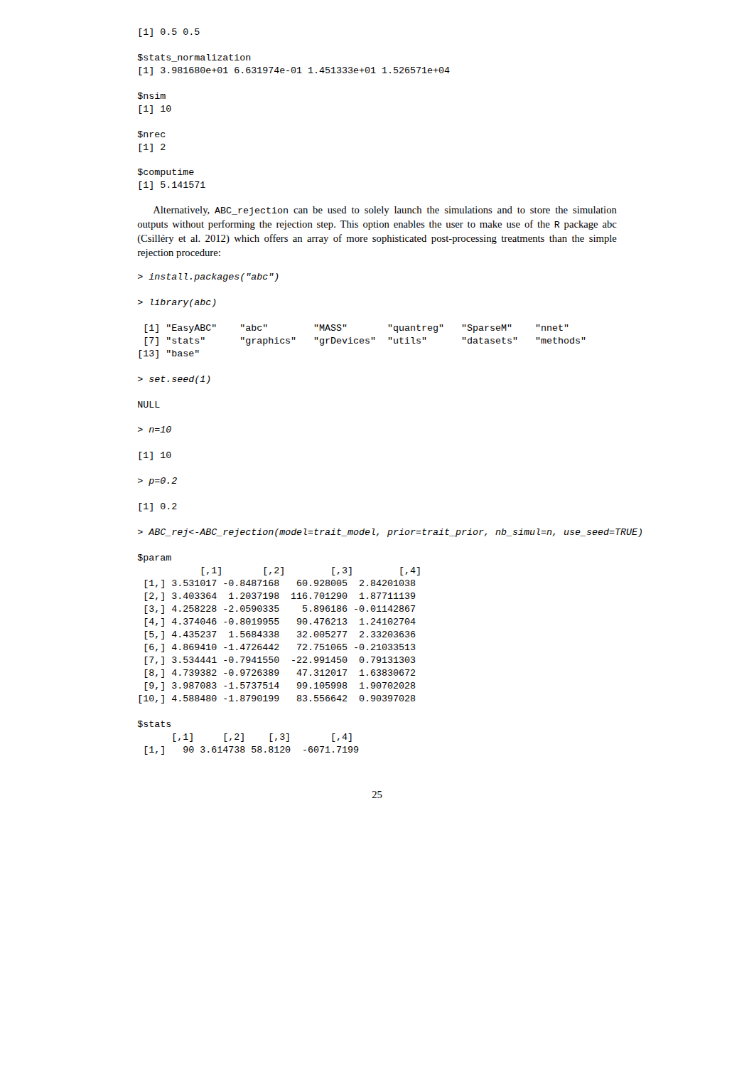[1] 0.5 0.5

$stats_normalization
[1] 3.981680e+01 6.631974e-01 1.451333e+01 1.526571e+04

$nsim
[1] 10

$nrec
[1] 2

$computime
[1] 5.141571
Alternatively, ABC_rejection can be used to solely launch the simulations and to store the simulation outputs without performing the rejection step. This option enables the user to make use of the R package abc (Csilléry et al. 2012) which offers an array of more sophisticated post-processing treatments than the simple rejection procedure:
> install.packages("abc")

> library(abc)

 [1] "EasyABC"    "abc"        "MASS"       "quantreg"   "SparseM"    "nnet"
 [7] "stats"      "graphics"   "grDevices"  "utils"      "datasets"   "methods"
[13] "base"

> set.seed(1)

NULL

> n=10

[1] 10

> p=0.2

[1] 0.2

> ABC_rej<-ABC_rejection(model=trait_model, prior=trait_prior, nb_simul=n, use_seed=TRUE)

$param
           [,1]       [,2]        [,3]        [,4]
 [1,] 3.531017 -0.8487168   60.928005  2.84201038
 [2,] 3.403364  1.2037198  116.701290  1.87711139
 [3,] 4.258228 -2.0590335    5.896186 -0.01142867
 [4,] 4.374046 -0.8019955   90.476213  1.24102704
 [5,] 4.435237  1.5684338   32.005277  2.33203636
 [6,] 4.869410 -1.4726442   72.751065 -0.21033513
 [7,] 3.534441 -0.7941550  -22.991450  0.79131303
 [8,] 4.739382 -0.9726389   47.312017  1.63830672
 [9,] 3.987083 -1.5737514   99.105998  1.90702028
[10,] 4.588480 -1.8790199   83.556642  0.90397028

$stats
      [,1]     [,2]    [,3]       [,4]
 [1,]   90 3.614738 58.8120  -6071.7199
25